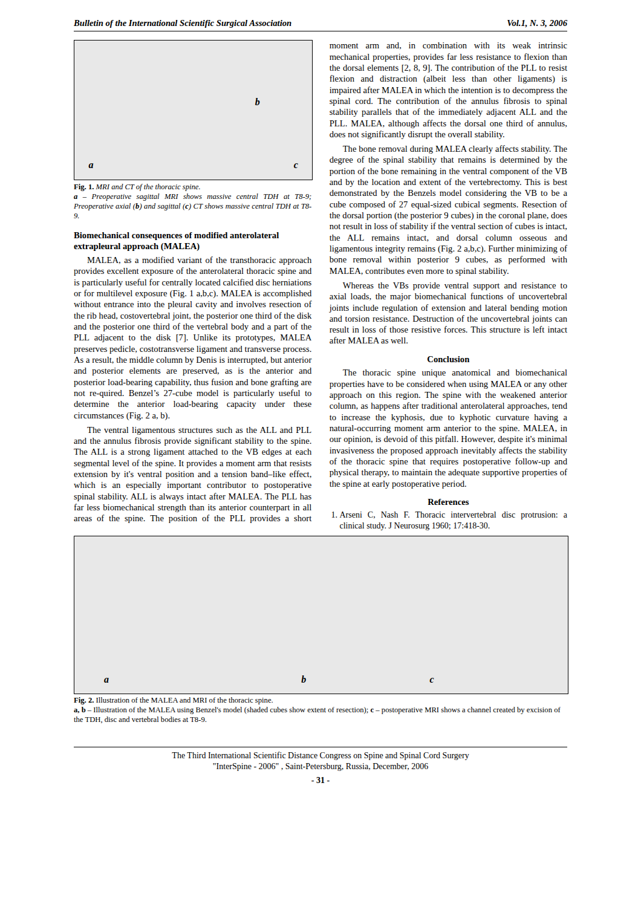Bulletin of the International Scientific Surgical Association Vol.1, N. 3, 2006
a b c
Fig. 1. MRI and CT of the thoracic spine.
a – Preoperative sagittal MRI shows massive central TDH at T8-9; Preoperative axial (b) and sagittal (c) CT shows massive central TDH at T8-9.
Biomechanical consequences of modified anterolateral extrapleural approach (MALEA)
MALEA, as a modified variant of the transthoracic approach provides excellent exposure of the anterolateral thoracic spine and is particularly useful for centrally located calcified disc herniations or for multilevel exposure (Fig. 1 a,b,c). MALEA is accomplished without entrance into the pleural cavity and involves resection of the rib head, costovertebral joint, the posterior one third of the disk and the posterior one third of the vertebral body and a part of the PLL adjacent to the disk [7]. Unlike its prototypes, MALEA preserves pedicle, costotransverse ligament and transverse process. As a result, the middle column by Denis is interrupted, but anterior and posterior elements are preserved, as is the anterior and posterior load-bearing capability, thus fusion and bone grafting are not re-quired. Benzel’s 27-cube model is particularly useful to determine the anterior load-bearing capacity under these circumstances (Fig. 2 a, b).
The ventral ligamentous structures such as the ALL and PLL and the annulus fibrosis provide significant stability to the spine. The ALL is a strong ligament attached to the VB edges at each segmental level of the spine. It provides a moment arm that resists extension by it's ventral position and a tension band–like effect, which is an especially important contributor to postoperative spinal stability. ALL is always intact after MALEA. The PLL has far less biomechanical strength than its anterior counterpart in all areas of the spine. The position of the PLL provides a short moment arm and, in combination with its weak intrinsic mechanical properties, provides far less resistance to flexion than the dorsal elements [2, 8, 9]. The contribution of the PLL to resist flexion and distraction (albeit less than other ligaments) is impaired after MALEA in which the intention is to decompress the spinal cord. The contribution of the annulus fibrosis to spinal stability parallels that of the immediately adjacent ALL and the PLL. MALEA, although affects the dorsal one third of annulus, does not significantly disrupt the overall stability.
The bone removal during MALEA clearly affects stability. The degree of the spinal stability that remains is determined by the portion of the bone remaining in the ventral component of the VB and by the location and extent of the vertebrectomy. This is best demonstrated by the Benzels model considering the VB to be a cube composed of 27 equal-sized cubical segments. Resection of the dorsal portion (the posterior 9 cubes) in the coronal plane, does not result in loss of stability if the ventral section of cubes is intact, the ALL remains intact, and dorsal column osseous and ligamentous integrity remains (Fig. 2 a,b,c). Further minimizing of bone removal within posterior 9 cubes, as performed with MALEA, contributes even more to spinal stability.
Whereas the VBs provide ventral support and resistance to axial loads, the major biomechanical functions of uncovertebral joints include regulation of extension and lateral bending motion and torsion resistance. Destruction of the uncovertebral joints can result in loss of those resistive forces. This structure is left intact after MALEA as well.
Conclusion
The thoracic spine unique anatomical and biomechanical properties have to be considered when using MALEA or any other approach on this region. The spine with the weakened anterior column, as happens after traditional anterolateral approaches, tend to increase the kyphosis, due to kyphotic curvature having a natural-occurring moment arm anterior to the spine. MALEA, in our opinion, is devoid of this pitfall. However, despite it's minimal invasiveness the proposed approach inevitably affects the stability of the thoracic spine that requires postoperative follow-up and physical therapy, to maintain the adequate supportive properties of the spine at early postoperative period.
References
Arseni C, Nash F. Thoracic intervertebral disc protrusion: a clinical study. J Neurosurg 1960; 17:418-30.
a b c
Fig. 2. Illustration of the MALEA and MRI of the thoracic spine.
a, b – Illustration of the MALEA using Benzel's model (shaded cubes show extent of resection); c – postoperative MRI shows a channel created by excision of the TDH, disc and vertebral bodies at T8-9.
The Third International Scientific Distance Congress on Spine and Spinal Cord Surgery
"InterSpine - 2006" , Saint-Petersburg, Russia, December, 2006
- 31 -